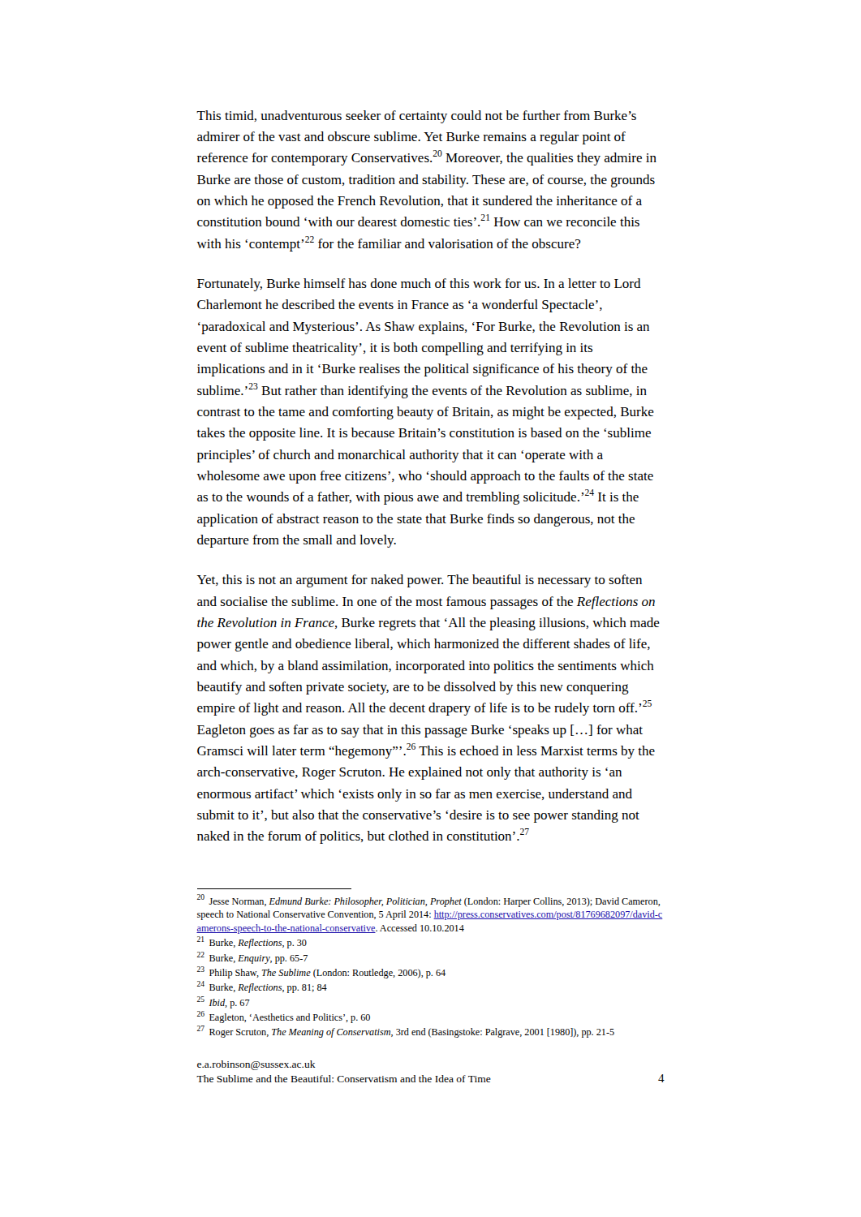This timid, unadventurous seeker of certainty could not be further from Burke’s admirer of the vast and obscure sublime. Yet Burke remains a regular point of reference for contemporary Conservatives.20 Moreover, the qualities they admire in Burke are those of custom, tradition and stability. These are, of course, the grounds on which he opposed the French Revolution, that it sundered the inheritance of a constitution bound ‘with our dearest domestic ties’.21 How can we reconcile this with his ‘contempt’22 for the familiar and valorisation of the obscure?
Fortunately, Burke himself has done much of this work for us. In a letter to Lord Charlemont he described the events in France as ‘a wonderful Spectacle’, ‘paradoxical and Mysterious’. As Shaw explains, ‘For Burke, the Revolution is an event of sublime theatricality’, it is both compelling and terrifying in its implications and in it ‘Burke realises the political significance of his theory of the sublime.’23 But rather than identifying the events of the Revolution as sublime, in contrast to the tame and comforting beauty of Britain, as might be expected, Burke takes the opposite line. It is because Britain’s constitution is based on the ‘sublime principles’ of church and monarchical authority that it can ‘operate with a wholesome awe upon free citizens’, who ‘should approach to the faults of the state as to the wounds of a father, with pious awe and trembling solicitude.’24 It is the application of abstract reason to the state that Burke finds so dangerous, not the departure from the small and lovely.
Yet, this is not an argument for naked power. The beautiful is necessary to soften and socialise the sublime. In one of the most famous passages of the Reflections on the Revolution in France, Burke regrets that ‘All the pleasing illusions, which made power gentle and obedience liberal, which harmonized the different shades of life, and which, by a bland assimilation, incorporated into politics the sentiments which beautify and soften private society, are to be dissolved by this new conquering empire of light and reason. All the decent drapery of life is to be rudely torn off.’25 Eagleton goes as far as to say that in this passage Burke ‘speaks up […] for what Gramsci will later term “hegemony”’.26 This is echoed in less Marxist terms by the arch-conservative, Roger Scruton. He explained not only that authority is ‘an enormous artifact’ which ‘exists only in so far as men exercise, understand and submit to it’, but also that the conservative’s ‘desire is to see power standing not naked in the forum of politics, but clothed in constitution’.27
20 Jesse Norman, Edmund Burke: Philosopher, Politician, Prophet (London: Harper Collins, 2013); David Cameron, speech to National Conservative Convention, 5 April 2014: http://press.conservatives.com/post/81769682097/david-camerons-speech-to-the-national-conservative. Accessed 10.10.2014
21 Burke, Reflections, p. 30
22 Burke, Enquiry, pp. 65-7
23 Philip Shaw, The Sublime (London: Routledge, 2006), p. 64
24 Burke, Reflections, pp. 81; 84
25 Ibid, p. 67
26 Eagleton, ‘Aesthetics and Politics’, p. 60
27 Roger Scruton, The Meaning of Conservatism, 3rd end (Basingstoke: Palgrave, 2001 [1980]), pp. 21-5
e.a.robinson@sussex.ac.uk
The Sublime and the Beautiful: Conservatism and the Idea of Time
4